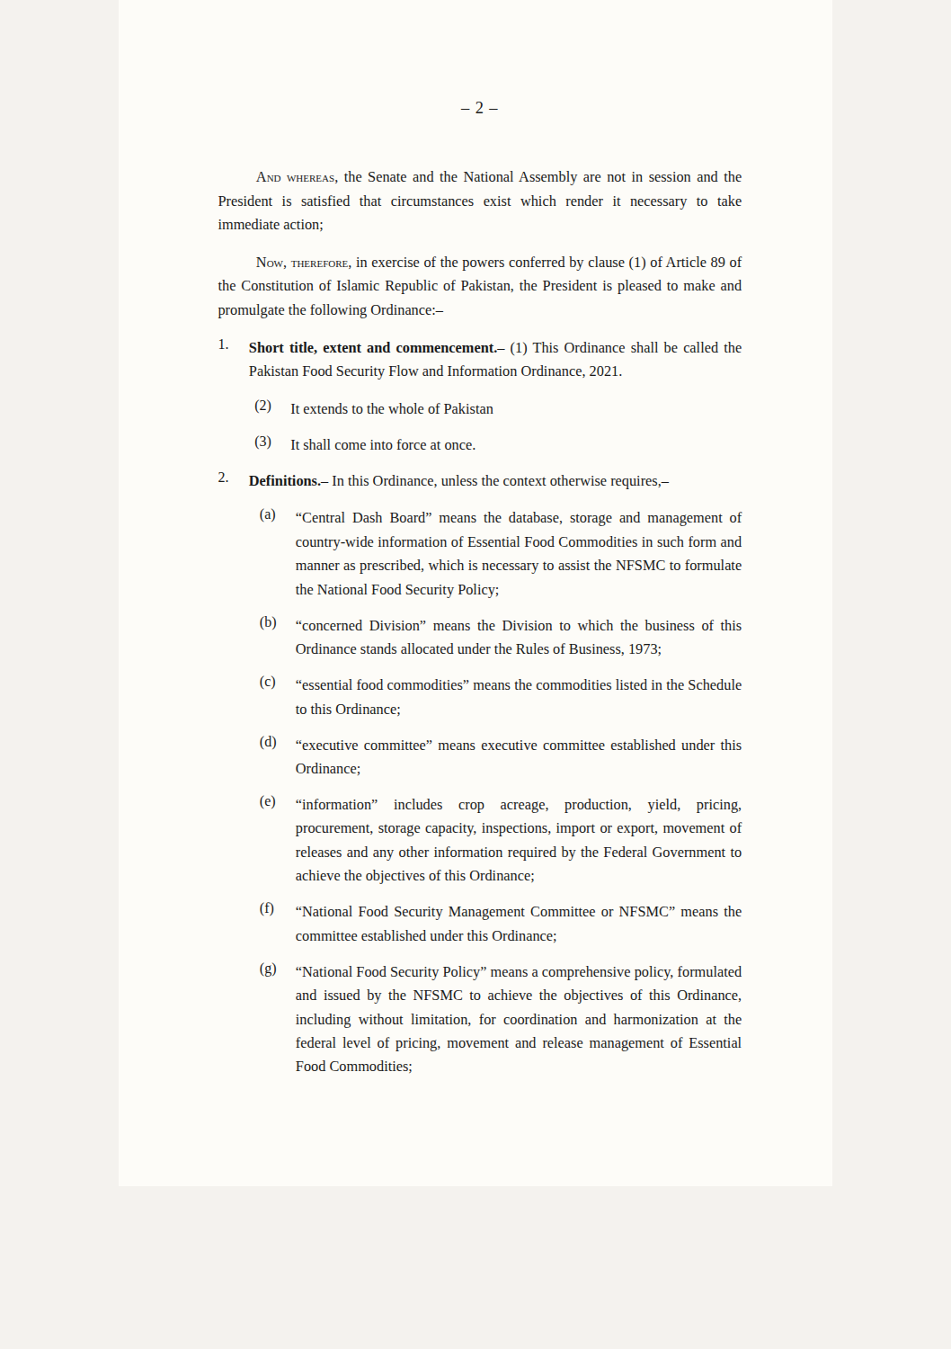– 2 –
And whereas, the Senate and the National Assembly are not in session and the President is satisfied that circumstances exist which render it necessary to take immediate action;
Now, therefore, in exercise of the powers conferred by clause (1) of Article 89 of the Constitution of Islamic Republic of Pakistan, the President is pleased to make and promulgate the following Ordinance:–
1.
Short title, extent and commencement.– (1) This Ordinance shall be called the Pakistan Food Security Flow and Information Ordinance, 2021.
(2)
It extends to the whole of Pakistan
(3)
It shall come into force at once.
2.
Definitions.– In this Ordinance, unless the context otherwise requires,–
(a)
“Central Dash Board” means the database, storage and management of country-wide information of Essential Food Commodities in such form and manner as prescribed, which is necessary to assist the NFSMC to formulate the National Food Security Policy;
(b)
“concerned Division” means the Division to which the business of this Ordinance stands allocated under the Rules of Business, 1973;
(c)
“essential food commodities” means the commodities listed in the Schedule to this Ordinance;
(d)
“executive committee” means executive committee established under this Ordinance;
(e)
“information” includes crop acreage, production, yield, pricing, procurement, storage capacity, inspections, import or export, movement of releases and any other information required by the Federal Government to achieve the objectives of this Ordinance;
(f)
“National Food Security Management Committee or NFSMC” means the committee established under this Ordinance;
(g)
“National Food Security Policy” means a comprehensive policy, formulated and issued by the NFSMC to achieve the objectives of this Ordinance, including without limitation, for coordination and harmonization at the federal level of pricing, movement and release management of Essential Food Commodities;